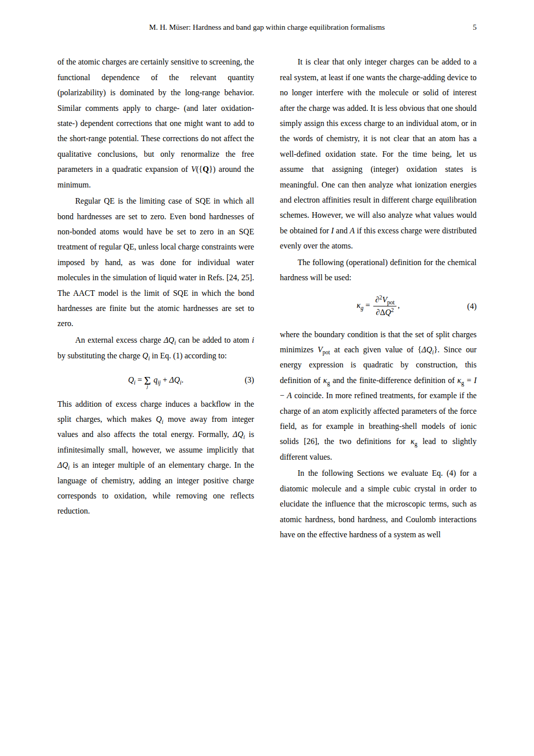M. H. Müser: Hardness and band gap within charge equilibration formalisms 5
of the atomic charges are certainly sensitive to screening, the functional dependence of the relevant quantity (polarizability) is dominated by the long-range behavior. Similar comments apply to charge- (and later oxidation-state-) dependent corrections that one might want to add to the short-range potential. These corrections do not affect the qualitative conclusions, but only renormalize the free parameters in a quadratic expansion of V({Q}) around the minimum.
Regular QE is the limiting case of SQE in which all bond hardnesses are set to zero. Even bond hardnesses of non-bonded atoms would have be set to zero in an SQE treatment of regular QE, unless local charge constraints were imposed by hand, as was done for individual water molecules in the simulation of liquid water in Refs. [24, 25]. The AACT model is the limit of SQE in which the bond hardnesses are finite but the atomic hardnesses are set to zero.
An external excess charge ΔQi can be added to atom i by substituting the charge Qi in Eq. (1) according to:
Qi = Σj qij + ΔQi. (3)
This addition of excess charge induces a backflow in the split charges, which makes Qi move away from integer values and also affects the total energy. Formally, ΔQi is infinitesimally small, however, we assume implicitly that ΔQi is an integer multiple of an elementary charge. In the language of chemistry, adding an integer positive charge corresponds to oxidation, while removing one reflects reduction.
It is clear that only integer charges can be added to a real system, at least if one wants the charge-adding device to no longer interfere with the molecule or solid of interest after the charge was added. It is less obvious that one should simply assign this excess charge to an individual atom, or in the words of chemistry, it is not clear that an atom has a well-defined oxidation state. For the time being, let us assume that assigning (integer) oxidation states is meaningful. One can then analyze what ionization energies and electron affinities result in different charge equilibration schemes. However, we will also analyze what values would be obtained for I and A if this excess charge were distributed evenly over the atoms.
The following (operational) definition for the chemical hardness will be used:
κg = ∂2Vpot ∂ΔQ2 , (4)
where the boundary condition is that the set of split charges minimizes Vpot at each given value of {ΔQi}. Since our energy expression is quadratic by construction, this definition of κg and the finite-difference definition of κg = I − A coincide. In more refined treatments, for example if the charge of an atom explicitly affected parameters of the force field, as for example in breathing-shell models of ionic solids [26], the two definitions for κg lead to slightly different values.
In the following Sections we evaluate Eq. (4) for a diatomic molecule and a simple cubic crystal in order to elucidate the influence that the microscopic terms, such as atomic hardness, bond hardness, and Coulomb interactions have on the effective hardness of a system as well